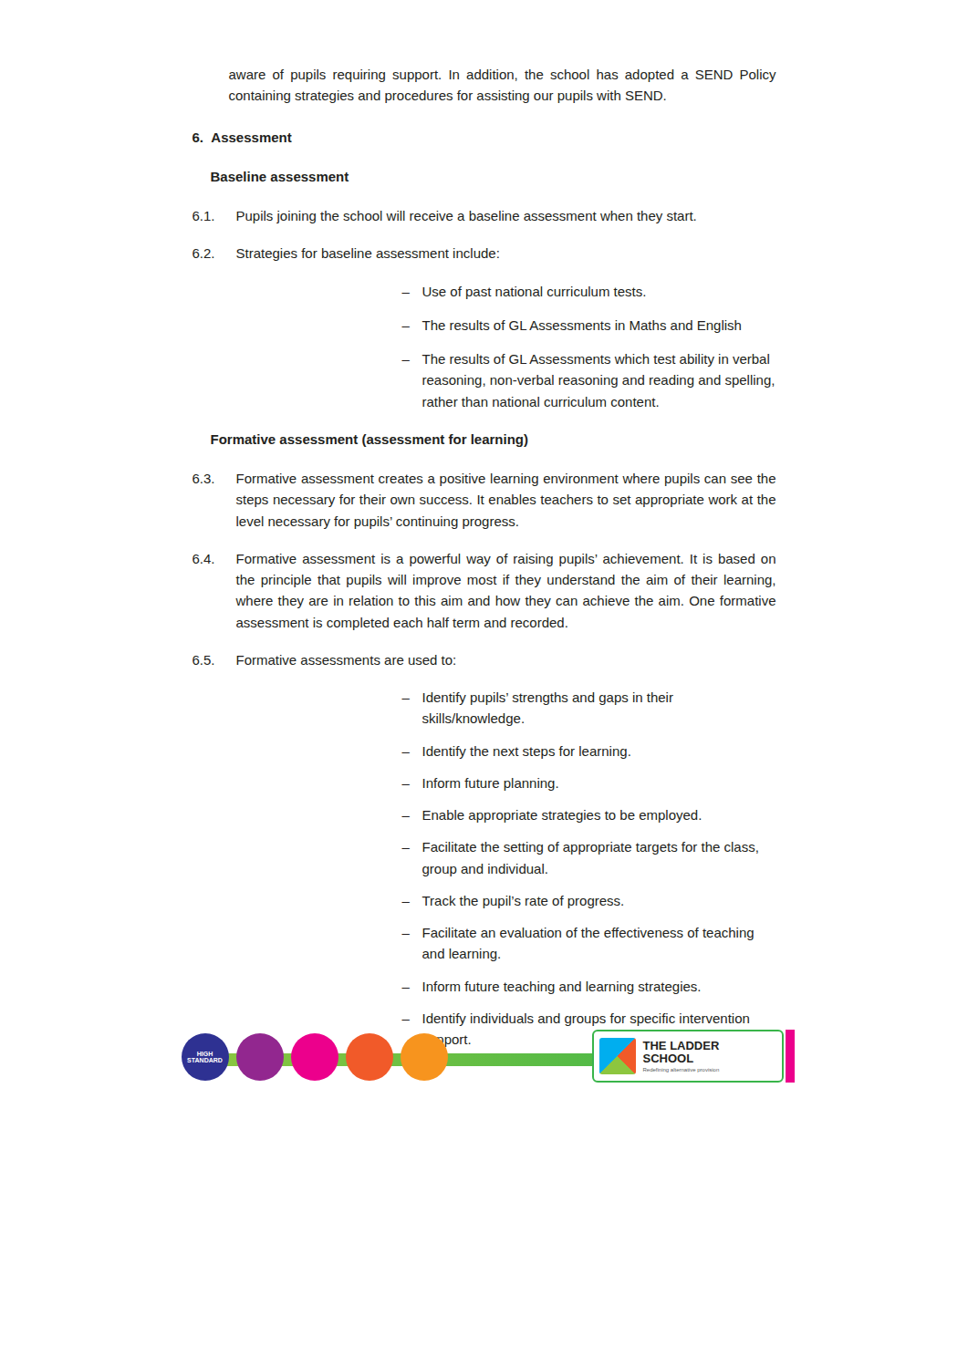aware of pupils requiring support. In addition, the school has adopted a SEND Policy containing strategies and procedures for assisting our pupils with SEND.
6. Assessment
Baseline assessment
6.1.
Pupils joining the school will receive a baseline assessment when they start.
6.2.
Strategies for baseline assessment include:
Use of past national curriculum tests.
The results of GL Assessments in Maths and English
The results of GL Assessments which test ability in verbal reasoning, non-verbal reasoning and reading and spelling, rather than national curriculum content.
Formative assessment (assessment for learning)
6.3.
Formative assessment creates a positive learning environment where pupils can see the steps necessary for their own success. It enables teachers to set appropriate work at the level necessary for pupils’ continuing progress.
6.4.
Formative assessment is a powerful way of raising pupils’ achievement. It is based on the principle that pupils will improve most if they understand the aim of their learning, where they are in relation to this aim and how they can achieve the aim. One formative assessment is completed each half term and recorded.
6.5.
Formative assessments are used to:
Identify pupils’ strengths and gaps in their skills/knowledge.
Identify the next steps for learning.
Inform future planning.
Enable appropriate strategies to be employed.
Facilitate the setting of appropriate targets for the class, group and individual.
Track the pupil’s rate of progress.
Facilitate an evaluation of the effectiveness of teaching and learning.
Inform future teaching and learning strategies.
Identify individuals and groups for specific intervention support.
HIGH
STANDARD
THE LADDER
SCHOOL Redefining alternative provision